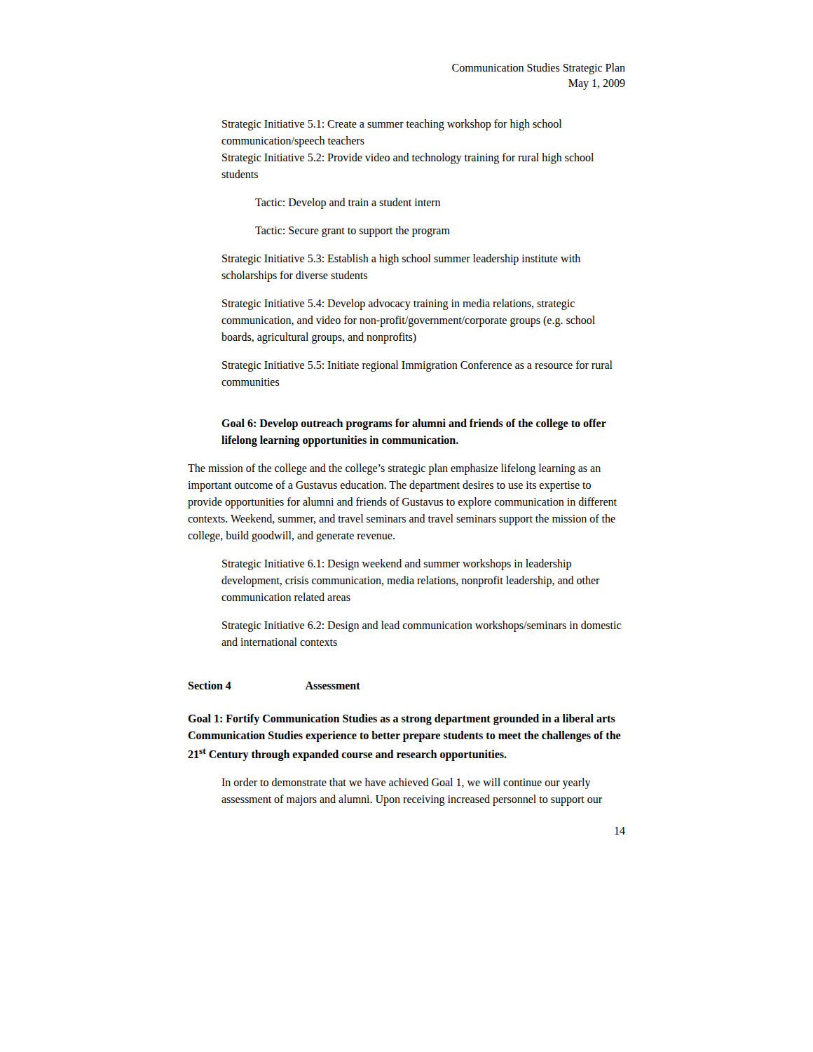Communication Studies Strategic Plan
May 1, 2009
Strategic Initiative 5.1: Create a summer teaching workshop for high school communication/speech teachers
Strategic Initiative 5.2: Provide video and technology training for rural high school students
Tactic: Develop and train a student intern
Tactic: Secure grant to support the program
Strategic Initiative 5.3: Establish a high school summer leadership institute with scholarships for diverse students
Strategic Initiative 5.4: Develop advocacy training in media relations, strategic communication, and video for non-profit/government/corporate groups (e.g. school boards, agricultural groups, and nonprofits)
Strategic Initiative 5.5: Initiate regional Immigration Conference as a resource for rural communities
Goal 6: Develop outreach programs for alumni and friends of the college to offer lifelong learning opportunities in communication.
The mission of the college and the college’s strategic plan emphasize lifelong learning as an important outcome of a Gustavus education. The department desires to use its expertise to provide opportunities for alumni and friends of Gustavus to explore communication in different contexts. Weekend, summer, and travel seminars and travel seminars support the mission of the college, build goodwill, and generate revenue.
Strategic Initiative 6.1: Design weekend and summer workshops in leadership development, crisis communication, media relations, nonprofit leadership, and other communication related areas
Strategic Initiative 6.2: Design and lead communication workshops/seminars in domestic and international contexts
Section 4 Assessment
Goal 1: Fortify Communication Studies as a strong department grounded in a liberal arts Communication Studies experience to better prepare students to meet the challenges of the 21st Century through expanded course and research opportunities.
In order to demonstrate that we have achieved Goal 1, we will continue our yearly assessment of majors and alumni. Upon receiving increased personnel to support our
14